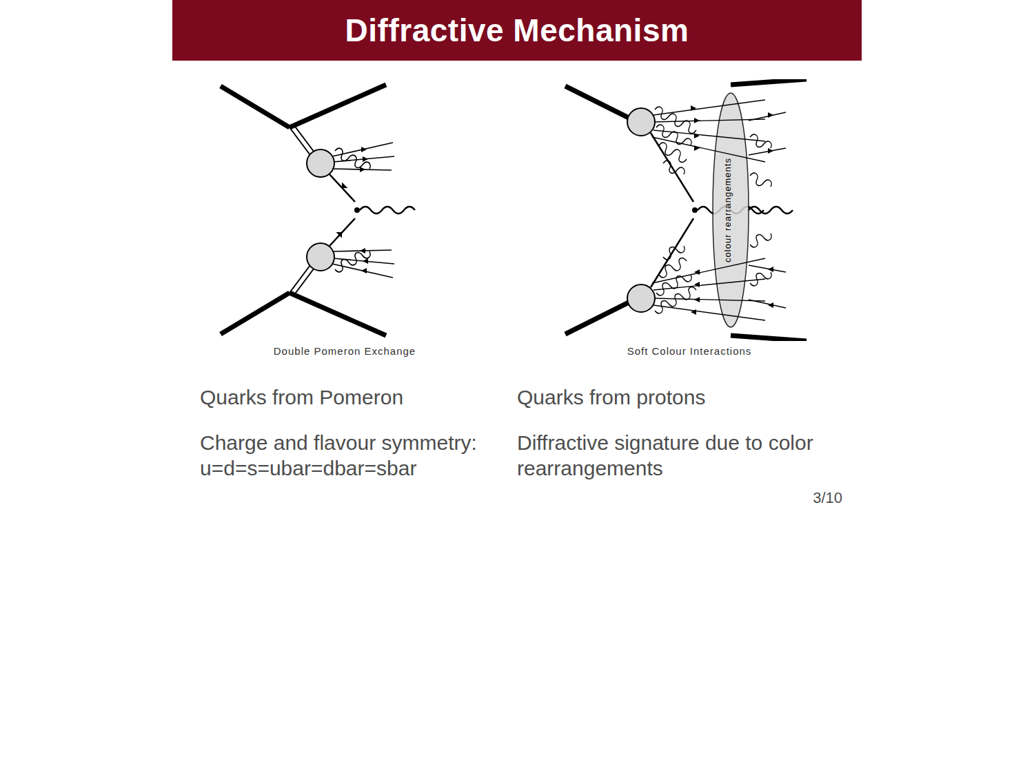Diffractive Mechanism
Double Pomeron Exchange
colour rearrangements
Soft Colour Interactions
Quarks from Pomeron
Charge and flavour symmetry:
u=d=s=ubar=dbar=sbar
Quarks from protons
Diffractive signature due to color rearrangements
3/10